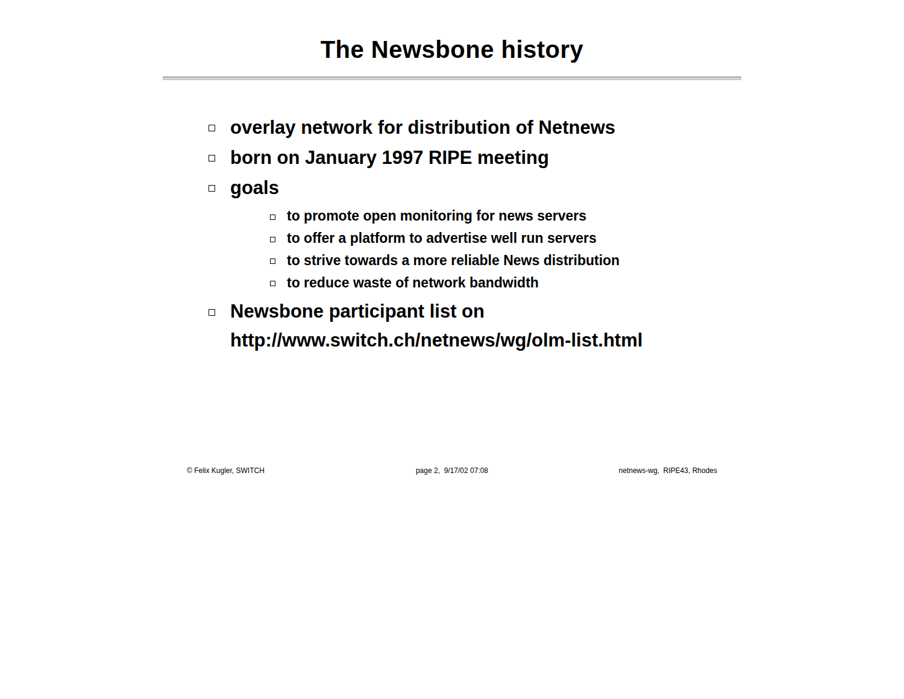The Newsbone history
overlay network for distribution of Netnews
born on January 1997 RIPE meeting
goals
to promote open monitoring for news servers
to offer a platform to advertise well run servers
to strive towards a more reliable News distribution
to reduce waste of network bandwidth
Newsbone participant list on http://www.switch.ch/netnews/wg/olm-list.html
© Felix Kugler, SWITCH page 2, 9/17/02 07:08 netnews-wg, RIPE43, Rhodes